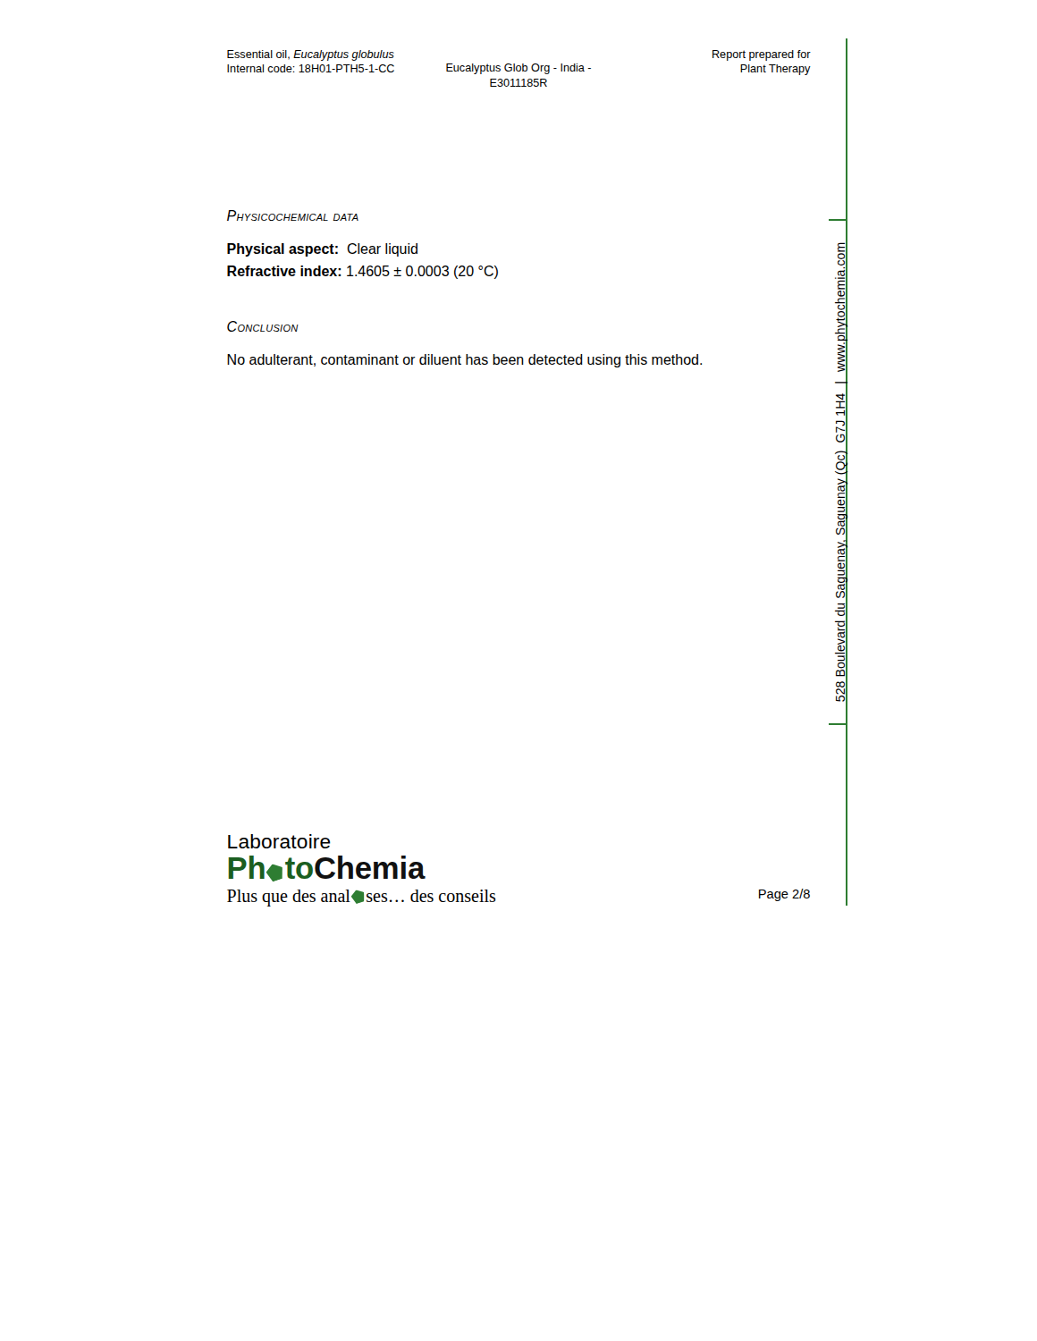528 Boulevard du Saguenay, Saguenay (Qc) G7J 1H4 | www.phytochemia.com
Essential oil, Eucalyptus globulus
Internal code: 18H01-PTH5-1-CC
Eucalyptus Glob Org - India - E3011185R
Report prepared for
Plant Therapy
Physicochemical data
Physical aspect: Clear liquid
Refractive index: 1.4605 ± 0.0003 (20 °C)
Conclusion
No adulterant, contaminant or diluent has been detected using this method.
Laboratoire
Ph to Chemia
Plus que des anal ses… des conseils
Page 2/8